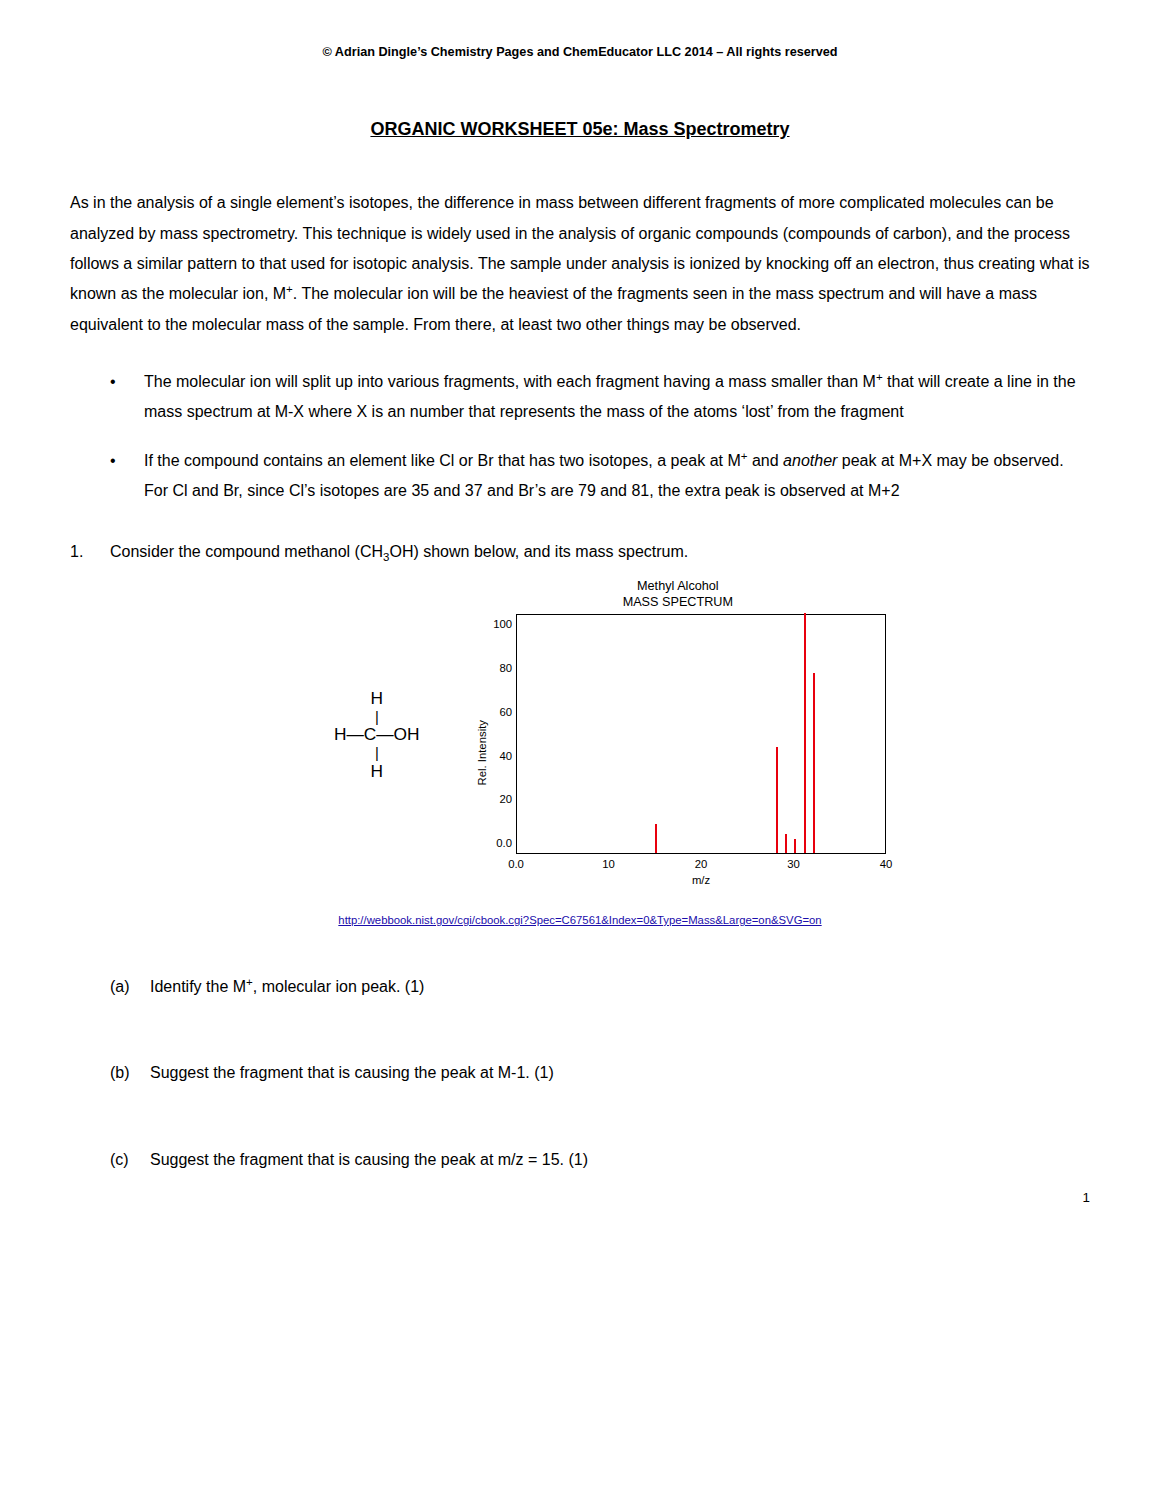© Adrian Dingle’s Chemistry Pages and ChemEducator LLC 2014 – All rights reserved
ORGANIC WORKSHEET 05e: Mass Spectrometry
As in the analysis of a single element’s isotopes, the difference in mass between different fragments of more complicated molecules can be analyzed by mass spectrometry. This technique is widely used in the analysis of organic compounds (compounds of carbon), and the process follows a similar pattern to that used for isotopic analysis. The sample under analysis is ionized by knocking off an electron, thus creating what is known as the molecular ion, M+. The molecular ion will be the heaviest of the fragments seen in the mass spectrum and will have a mass equivalent to the molecular mass of the sample. From there, at least two other things may be observed.
The molecular ion will split up into various fragments, with each fragment having a mass smaller than M+ that will create a line in the mass spectrum at M-X where X is an number that represents the mass of the atoms ‘lost’ from the fragment
If the compound contains an element like Cl or Br that has two isotopes, a peak at M+ and another peak at M+X may be observed. For Cl and Br, since Cl’s isotopes are 35 and 37 and Br’s are 79 and 81, the extra peak is observed at M+2
1.
Consider the compound methanol (CH3OH) shown below, and its mass spectrum.
H | H—C—OH | H
Methyl Alcohol
MASS SPECTRUM
Rel. Intensity
100 80 60 40 20 0.0
0.0 10 20 30 40
m/z
http://webbook.nist.gov/cgi/cbook.cgi?Spec=C67561&Index=0&Type=Mass&Large=on&SVG=on
(a)
Identify the M+, molecular ion peak. (1)
(b)
Suggest the fragment that is causing the peak at M-1. (1)
(c)
Suggest the fragment that is causing the peak at m/z = 15. (1)
1